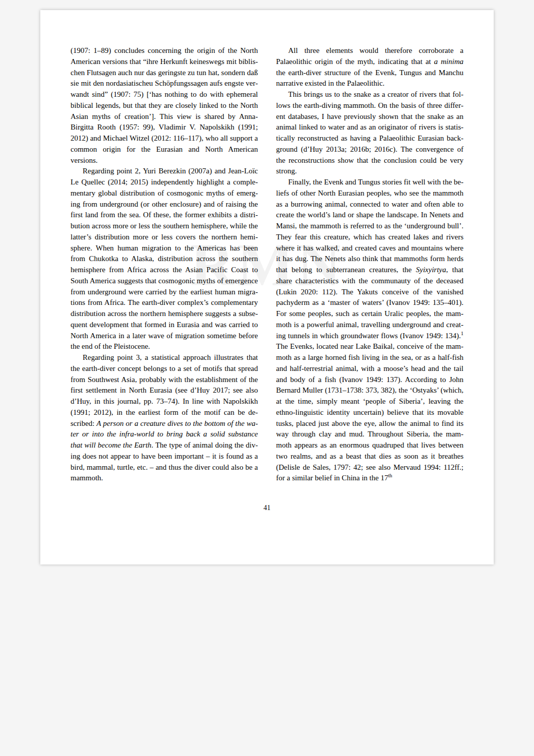RMN
(1907: 1–89) concludes concerning the origin of the North American versions that “ihre Herkunft keineswegs mit biblischen Flutsagen auch nur das geringste zu tun hat, sondern daß sie mit den nordasiatischeu Schöpfungssagen aufs engste verwandt sind” (1907: 75) [‘has nothing to do with ephemeral biblical legends, but that they are closely linked to the North Asian myths of creation’]. This view is shared by Anna-Birgitta Rooth (1957: 99), Vladimir V. Napolskikh (1991; 2012) and Michael Witzel (2012: 116–117), who all support a common origin for the Eurasian and North American versions.
Regarding point 2, Yuri Berezkin (2007a) and Jean-Loïc Le Quellec (2014; 2015) independently highlight a complementary global distribution of cosmogonic myths of emerging from underground (or other enclosure) and of raising the first land from the sea. Of these, the former exhibits a distribution across more or less the southern hemisphere, while the latter’s distribution more or less covers the northern hemisphere. When human migration to the Americas has been from Chukotka to Alaska, distribution across the southern hemisphere from Africa across the Asian Pacific Coast to South America suggests that cosmogonic myths of emergence from underground were carried by the earliest human migrations from Africa. The earth-diver complex’s complementary distribution across the northern hemisphere suggests a subsequent development that formed in Eurasia and was carried to North America in a later wave of migration sometime before the end of the Pleistocene.
Regarding point 3, a statistical approach illustrates that the earth-diver concept belongs to a set of motifs that spread from Southwest Asia, probably with the establishment of the first settlement in North Eurasia (see d’Huy 2017; see also d’Huy, in this journal, pp. 73–74). In line with Napolskikh (1991; 2012), in the earliest form of the motif can be described: A person or a creature dives to the bottom of the water or into the infra-world to bring back a solid substance that will become the Earth. The type of animal doing the diving does not appear to have been important – it is found as a bird, mammal, turtle, etc. – and thus the diver could also be a mammoth.
All three elements would therefore corroborate a Palaeolithic origin of the myth, indicating that at a minima the earth-diver structure of the Evenk, Tungus and Manchu narrative existed in the Palaeolithic.
This brings us to the snake as a creator of rivers that follows the earth-diving mammoth. On the basis of three different databases, I have previously shown that the snake as an animal linked to water and as an originator of rivers is statistically reconstructed as having a Palaeolithic Eurasian background (d’Huy 2013a; 2016b; 2016c). The convergence of the reconstructions show that the conclusion could be very strong.
Finally, the Evenk and Tungus stories fit well with the beliefs of other North Eurasian peoples, who see the mammoth as a burrowing animal, connected to water and often able to create the world’s land or shape the landscape. In Nenets and Mansi, the mammoth is referred to as the ‘underground bull’. They fear this creature, which has created lakes and rivers where it has walked, and created caves and mountains where it has dug. The Nenets also think that mammoths form herds that belong to subterranean creatures, the Syixyirtya, that share characteristics with the communauty of the deceased (Lukin 2020: 112). The Yakuts conceive of the vanished pachyderm as a ‘master of waters’ (Ivanov 1949: 135–401). For some peoples, such as certain Uralic peoples, the mammoth is a powerful animal, travelling underground and creating tunnels in which groundwater flows (Ivanov 1949: 134).1 The Evenks, located near Lake Baikal, conceive of the mammoth as a large horned fish living in the sea, or as a half-fish and half-terrestrial animal, with a moose’s head and the tail and body of a fish (Ivanov 1949: 137). According to John Bernard Muller (1731–1738: 373, 382), the ‘Ostyaks’ (which, at the time, simply meant ‘people of Siberia’, leaving the ethno-linguistic identity uncertain) believe that its movable tusks, placed just above the eye, allow the animal to find its way through clay and mud. Throughout Siberia, the mammoth appears as an enormous quadruped that lives between two realms, and as a beast that dies as soon as it breathes (Delisle de Sales, 1797: 42; see also Mervaud 1994: 112ff.; for a similar belief in China in the 17th
41